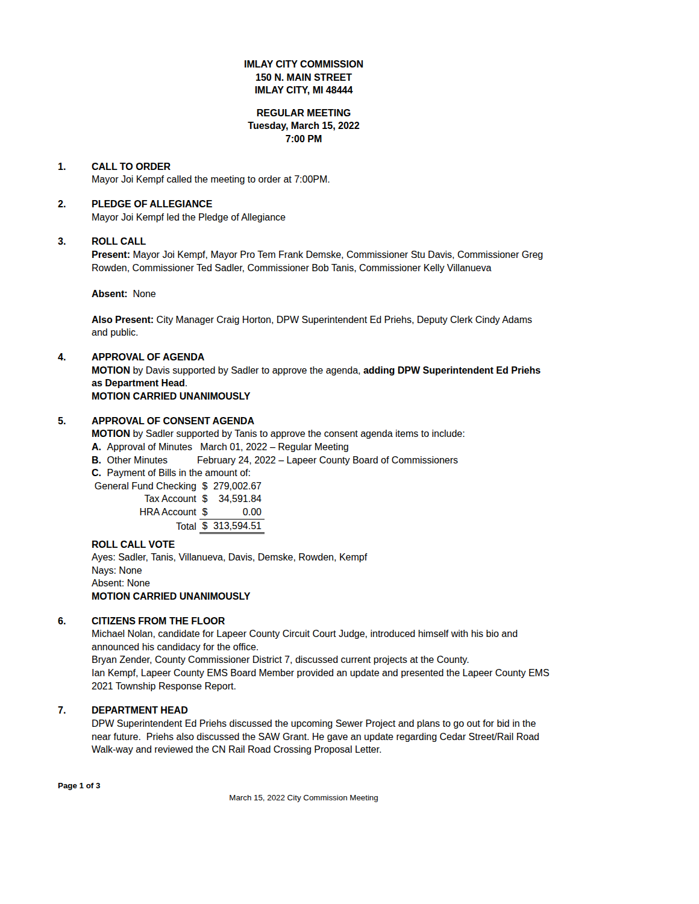IMLAY CITY COMMISSION
150 N. MAIN STREET
IMLAY CITY, MI 48444
REGULAR MEETING
Tuesday, March 15, 2022
7:00 PM
1.
CALL TO ORDER
Mayor Joi Kempf called the meeting to order at 7:00PM.
2.
PLEDGE OF ALLEGIANCE
Mayor Joi Kempf led the Pledge of Allegiance
3.
ROLL CALL
Present: Mayor Joi Kempf, Mayor Pro Tem Frank Demske, Commissioner Stu Davis, Commissioner Greg Rowden, Commissioner Ted Sadler, Commissioner Bob Tanis, Commissioner Kelly Villanueva
Absent: None
Also Present: City Manager Craig Horton, DPW Superintendent Ed Priehs, Deputy Clerk Cindy Adams and public.
4.
APPROVAL OF AGENDA
MOTION by Davis supported by Sadler to approve the agenda, adding DPW Superintendent Ed Priehs as Department Head.
MOTION CARRIED UNANIMOUSLY
5.
APPROVAL OF CONSENT AGENDA
MOTION by Sadler supported by Tanis to approve the consent agenda items to include:
A. Approval of Minutes March 01, 2022 – Regular Meeting
B. Other Minutes February 24, 2022 – Lapeer County Board of Commissioners
C. Payment of Bills in the amount of:
| General Fund Checking | $ | 279,002.67 |
| Tax Account | $ | 34,591.84 |
| HRA Account | $ | 0.00 |
| Total | $ | 313,594.51 |
ROLL CALL VOTE
Ayes: Sadler, Tanis, Villanueva, Davis, Demske, Rowden, Kempf
Nays: None
Absent: None
MOTION CARRIED UNANIMOUSLY
6.
CITIZENS FROM THE FLOOR
Michael Nolan, candidate for Lapeer County Circuit Court Judge, introduced himself with his bio and announced his candidacy for the office.
Bryan Zender, County Commissioner District 7, discussed current projects at the County.
Ian Kempf, Lapeer County EMS Board Member provided an update and presented the Lapeer County EMS 2021 Township Response Report.
7.
DEPARTMENT HEAD
DPW Superintendent Ed Priehs discussed the upcoming Sewer Project and plans to go out for bid in the near future. Priehs also discussed the SAW Grant. He gave an update regarding Cedar Street/Rail Road Walk-way and reviewed the CN Rail Road Crossing Proposal Letter.
Page 1 of 3
March 15, 2022 City Commission Meeting